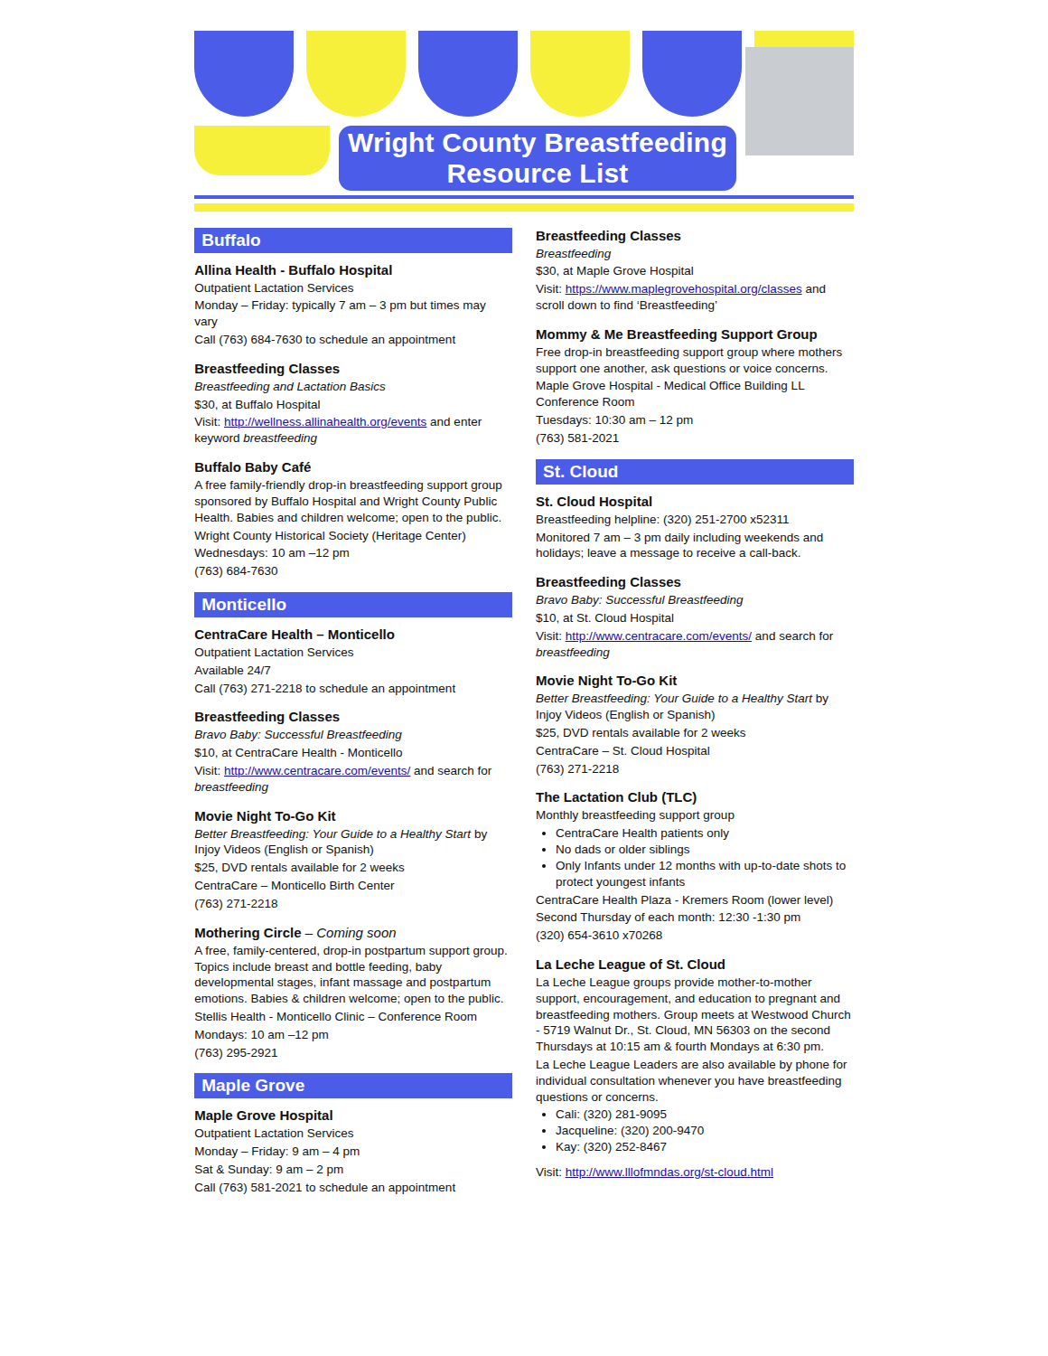Wright County Breastfeeding Resource List
Buffalo
Allina Health - Buffalo Hospital
Outpatient Lactation Services
Monday – Friday: typically 7 am – 3 pm but times may vary
Call (763) 684-7630 to schedule an appointment
Breastfeeding Classes
Breastfeeding and Lactation Basics
$30, at Buffalo Hospital
Visit: http://wellness.allinahealth.org/events and enter keyword breastfeeding
Buffalo Baby Café
A free family-friendly drop-in breastfeeding support group sponsored by Buffalo Hospital and Wright County Public Health. Babies and children welcome; open to the public.
Wright County Historical Society (Heritage Center)
Wednesdays: 10 am –12 pm
(763) 684-7630
Monticello
CentraCare Health – Monticello
Outpatient Lactation Services
Available 24/7
Call (763) 271-2218 to schedule an appointment
Breastfeeding Classes
Bravo Baby: Successful Breastfeeding
$10, at CentraCare Health - Monticello
Visit: http://www.centracare.com/events/ and search for breastfeeding
Movie Night To-Go Kit
Better Breastfeeding: Your Guide to a Healthy Start by Injoy Videos (English or Spanish)
$25, DVD rentals available for 2 weeks
CentraCare – Monticello Birth Center
(763) 271-2218
Mothering Circle – Coming soon
A free, family-centered, drop-in postpartum support group. Topics include breast and bottle feeding, baby developmental stages, infant massage and postpartum emotions. Babies & children welcome; open to the public.
Stellis Health - Monticello Clinic – Conference Room
Mondays: 10 am –12 pm
(763) 295-2921
Maple Grove
Maple Grove Hospital
Outpatient Lactation Services
Monday – Friday: 9 am – 4 pm
Sat & Sunday: 9 am – 2 pm
Call (763) 581-2021 to schedule an appointment
Breastfeeding Classes
Breastfeeding
$30, at Maple Grove Hospital
Visit: https://www.maplegrovehospital.org/classes and scroll down to find ‘Breastfeeding’
Mommy & Me Breastfeeding Support Group
Free drop-in breastfeeding support group where mothers support one another, ask questions or voice concerns.
Maple Grove Hospital - Medical Office Building LL Conference Room
Tuesdays: 10:30 am – 12 pm
(763) 581-2021
St. Cloud
St. Cloud Hospital
Breastfeeding helpline: (320) 251-2700 x52311
Monitored 7 am – 3 pm daily including weekends and holidays; leave a message to receive a call-back.
Breastfeeding Classes
Bravo Baby: Successful Breastfeeding
$10, at St. Cloud Hospital
Visit: http://www.centracare.com/events/ and search for breastfeeding
Movie Night To-Go Kit
Better Breastfeeding: Your Guide to a Healthy Start by Injoy Videos (English or Spanish)
$25, DVD rentals available for 2 weeks
CentraCare – St. Cloud Hospital
(763) 271-2218
The Lactation Club (TLC)
Monthly breastfeeding support group
CentraCare Health patients only
No dads or older siblings
Only Infants under 12 months with up-to-date shots to protect youngest infants
CentraCare Health Plaza - Kremers Room (lower level)
Second Thursday of each month: 12:30 -1:30 pm
(320) 654-3610 x70268
La Leche League of St. Cloud
La Leche League groups provide mother-to-mother support, encouragement, and education to pregnant and breastfeeding mothers. Group meets at Westwood Church - 5719 Walnut Dr., St. Cloud, MN 56303 on the second Thursdays at 10:15 am & fourth Mondays at 6:30 pm.
La Leche League Leaders are also available by phone for individual consultation whenever you have breastfeeding questions or concerns.
Cali: (320) 281-9095
Jacqueline: (320) 200-9470
Kay: (320) 252-8467
Visit: http://www.lllofmndas.org/st-cloud.html